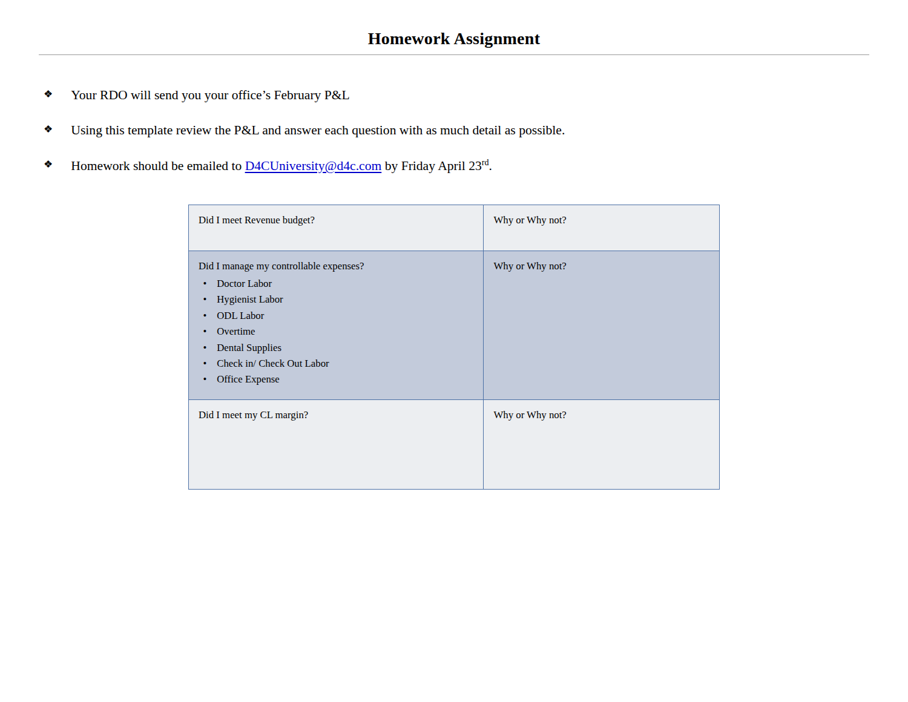Homework Assignment
Your RDO will send you your office’s February P&L
Using this template review the P&L and answer each question with as much detail as possible.
Homework should be emailed to D4CUniversity@d4c.com by Friday April 23rd.
| Did I meet Revenue budget? | Why or Why not? |
| Did I manage my controllable expenses? Doctor Labor Hygienist Labor ODL Labor Overtime Dental Supplies Check in/ Check Out Labor Office Expense | Why or Why not? |
| Did I meet my CL margin? | Why or Why not? |